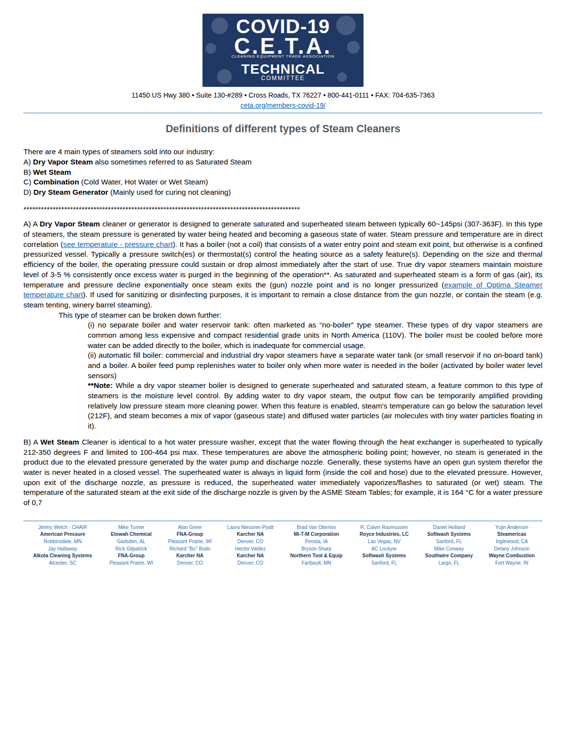COVID-19
C.E.T.A.
CLEANING EQUIPMENT TRADE ASSOCIATION
TECHNICAL
COMMITTEE
11450 US Hwy 380 • Suite 130-#289 • Cross Roads, TX 76227 • 800-441-0111 • FAX: 704-635-7363
ceta.org/members-covid-19/
Definitions of different types of Steam Cleaners
There are 4 main types of steamers sold into our industry:
A) Dry Vapor Steam also sometimes referred to as Saturated Steam
B) Wet Steam
C) Combination (Cold Water, Hot Water or Wet Steam)
D) Dry Steam Generator (Mainly used for curing not cleaning)
***********************************************************************************************
A) A Dry Vapor Steam cleaner or generator is designed to generate saturated and superheated steam between typically 60~145psi (307-363F). In this type of steamers, the steam pressure is generated by water being heated and becoming a gaseous state of water. Steam pressure and temperature are in direct correlation (see temperature - pressure chart). It has a boiler (not a coil) that consists of a water entry point and steam exit point, but otherwise is a confined pressurized vessel. Typically a pressure switch(es) or thermostat(s) control the heating source as a safety feature(s). Depending on the size and thermal efficiency of the boiler, the operating pressure could sustain or drop almost immediately after the start of use. True dry vapor steamers maintain moisture level of 3-5 % consistently once excess water is purged in the beginning of the operation**. As saturated and superheated steam is a form of gas (air), its temperature and pressure decline exponentially once steam exits the (gun) nozzle point and is no longer pressurized (example of Optima Steamer temperature chart). If used for sanitizing or disinfecting purposes, it is important to remain a close distance from the gun nozzle, or contain the steam (e.g. steam tenting, winery barrel steaming).
This type of steamer can be broken down further:
(i) no separate boiler and water reservoir tank: often marketed as “no-boiler” type steamer. These types of dry vapor steamers are common among less expensive and compact residential grade units in North America (110V). The boiler must be cooled before more water can be added directly to the boiler, which is inadequate for commercial usage.
(ii) automatic fill boiler: commercial and industrial dry vapor steamers have a separate water tank (or small reservoir if no on-board tank) and a boiler. A boiler feed pump replenishes water to boiler only when more water is needed in the boiler (activated by boiler water level sensors)
**Note: While a dry vapor steamer boiler is designed to generate superheated and saturated steam, a feature common to this type of steamers is the moisture level control. By adding water to dry vapor steam, the output flow can be temporarily amplified providing relatively low pressure steam more cleaning power. When this feature is enabled, steam's temperature can go below the saturation level (212F), and steam becomes a mix of vapor (gaseous state) and diffused water particles (air molecules with tiny water particles floating in it).
B) A Wet Steam Cleaner is identical to a hot water pressure washer, except that the water flowing through the heat exchanger is superheated to typically 212-350 degrees F and limited to 100-464 psi max. These temperatures are above the atmospheric boiling point; however, no steam is generated in the product due to the elevated pressure generated by the water pump and discharge nozzle. Generally, these systems have an open gun system therefor the water is never heated in a closed vessel. The superheated water is always in liquid form (inside the coil and hose) due to the elevated pressure. However, upon exit of the discharge nozzle, as pressure is reduced, the superheated water immediately vaporizes/flashes to saturated (or wet) steam. The temperature of the saturated steam at the exit side of the discharge nozzle is given by the ASME Steam Tables; for example, it is 164 °C for a water pressure of 0,7
| Jimmy Welch - CHAIR | Mike Turner | Alan Greer | Laura Niessner-Pyatt | Brad Van Otterloo | R. Calvin Rasmussen | Daniel Holland | Yujin Anderson |
| American Pressure | Etowah Chemical | FNA-Group | Karcher NA | Mi-T-M Corporation | Royce Industries, LC | Softwash Systems | Steamericas |
| Robbinsdale, MN | Gadsden, AL | Pleasant Prairie, WI | Denver, CO | Peosta, IA | Las Vegas, NV | Sanford, FL | Inglewood, CA |
| Jay Hallaway | Rick Gilpatrick | Richard "Bo" Bodo | Hector Valdez | Bryson Sharp | AC Lockyer | Mike Conway | Delany Johnson |
| Alkota Cleaning Systems | FNA-Group | Karcher NA | Karcher NA | Northern Tool & Equip | Softwash Systems | Southwire Company | Wayne Combustion |
| Alcester, SC | Pleasant Prairie, WI | Denver, CO | Denver, CO | Faribault, MN | Sanford, FL | Largo, FL | Fort Wayne, IN |